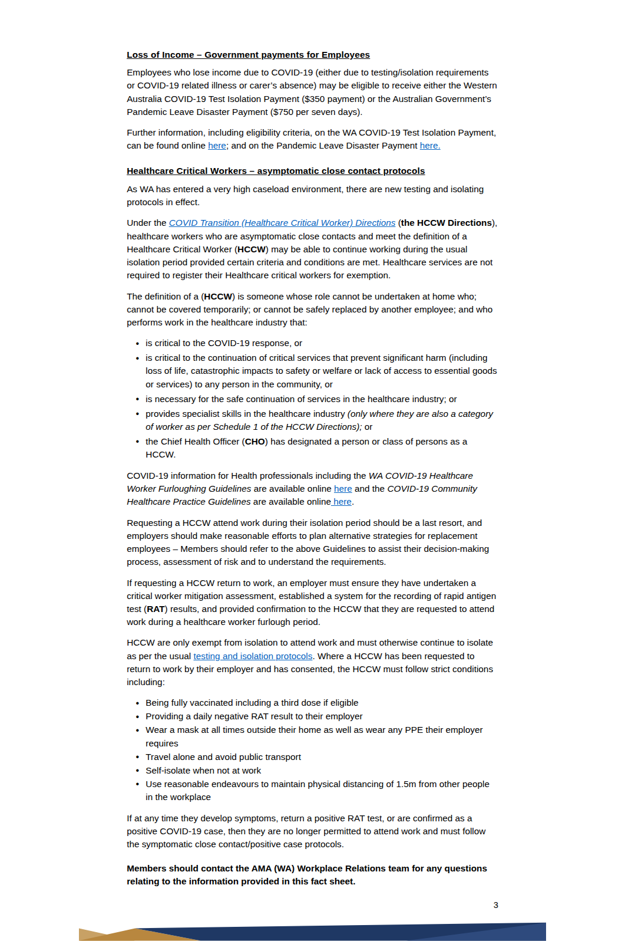Loss of Income – Government payments for Employees
Employees who lose income due to COVID-19 (either due to testing/isolation requirements or COVID-19 related illness or carer’s absence) may be eligible to receive either the Western Australia COVID-19 Test Isolation Payment ($350 payment) or the Australian Government’s Pandemic Leave Disaster Payment ($750 per seven days).
Further information, including eligibility criteria, on the WA COVID-19 Test Isolation Payment, can be found online here; and on the Pandemic Leave Disaster Payment here.
Healthcare Critical Workers – asymptomatic close contact protocols
As WA has entered a very high caseload environment, there are new testing and isolating protocols in effect.
Under the COVID Transition (Healthcare Critical Worker) Directions (the HCCW Directions), healthcare workers who are asymptomatic close contacts and meet the definition of a Healthcare Critical Worker (HCCW) may be able to continue working during the usual isolation period provided certain criteria and conditions are met. Healthcare services are not required to register their Healthcare critical workers for exemption.
The definition of a (HCCW) is someone whose role cannot be undertaken at home who; cannot be covered temporarily; or cannot be safely replaced by another employee; and who performs work in the healthcare industry that:
is critical to the COVID-19 response, or
is critical to the continuation of critical services that prevent significant harm (including loss of life, catastrophic impacts to safety or welfare or lack of access to essential goods or services) to any person in the community, or
is necessary for the safe continuation of services in the healthcare industry; or
provides specialist skills in the healthcare industry (only where they are also a category of worker as per Schedule 1 of the HCCW Directions); or
the Chief Health Officer (CHO) has designated a person or class of persons as a HCCW.
COVID-19 information for Health professionals including the WA COVID-19 Healthcare Worker Furloughing Guidelines are available online here and the COVID-19 Community Healthcare Practice Guidelines are available online here.
Requesting a HCCW attend work during their isolation period should be a last resort, and employers should make reasonable efforts to plan alternative strategies for replacement employees – Members should refer to the above Guidelines to assist their decision-making process, assessment of risk and to understand the requirements.
If requesting a HCCW return to work, an employer must ensure they have undertaken a critical worker mitigation assessment, established a system for the recording of rapid antigen test (RAT) results, and provided confirmation to the HCCW that they are requested to attend work during a healthcare worker furlough period.
HCCW are only exempt from isolation to attend work and must otherwise continue to isolate as per the usual testing and isolation protocols. Where a HCCW has been requested to return to work by their employer and has consented, the HCCW must follow strict conditions including:
Being fully vaccinated including a third dose if eligible
Providing a daily negative RAT result to their employer
Wear a mask at all times outside their home as well as wear any PPE their employer requires
Travel alone and avoid public transport
Self-isolate when not at work
Use reasonable endeavours to maintain physical distancing of 1.5m from other people in the workplace
If at any time they develop symptoms, return a positive RAT test, or are confirmed as a positive COVID-19 case, then they are no longer permitted to attend work and must follow the symptomatic close contact/positive case protocols.
Members should contact the AMA (WA) Workplace Relations team for any questions relating to the information provided in this fact sheet.
3